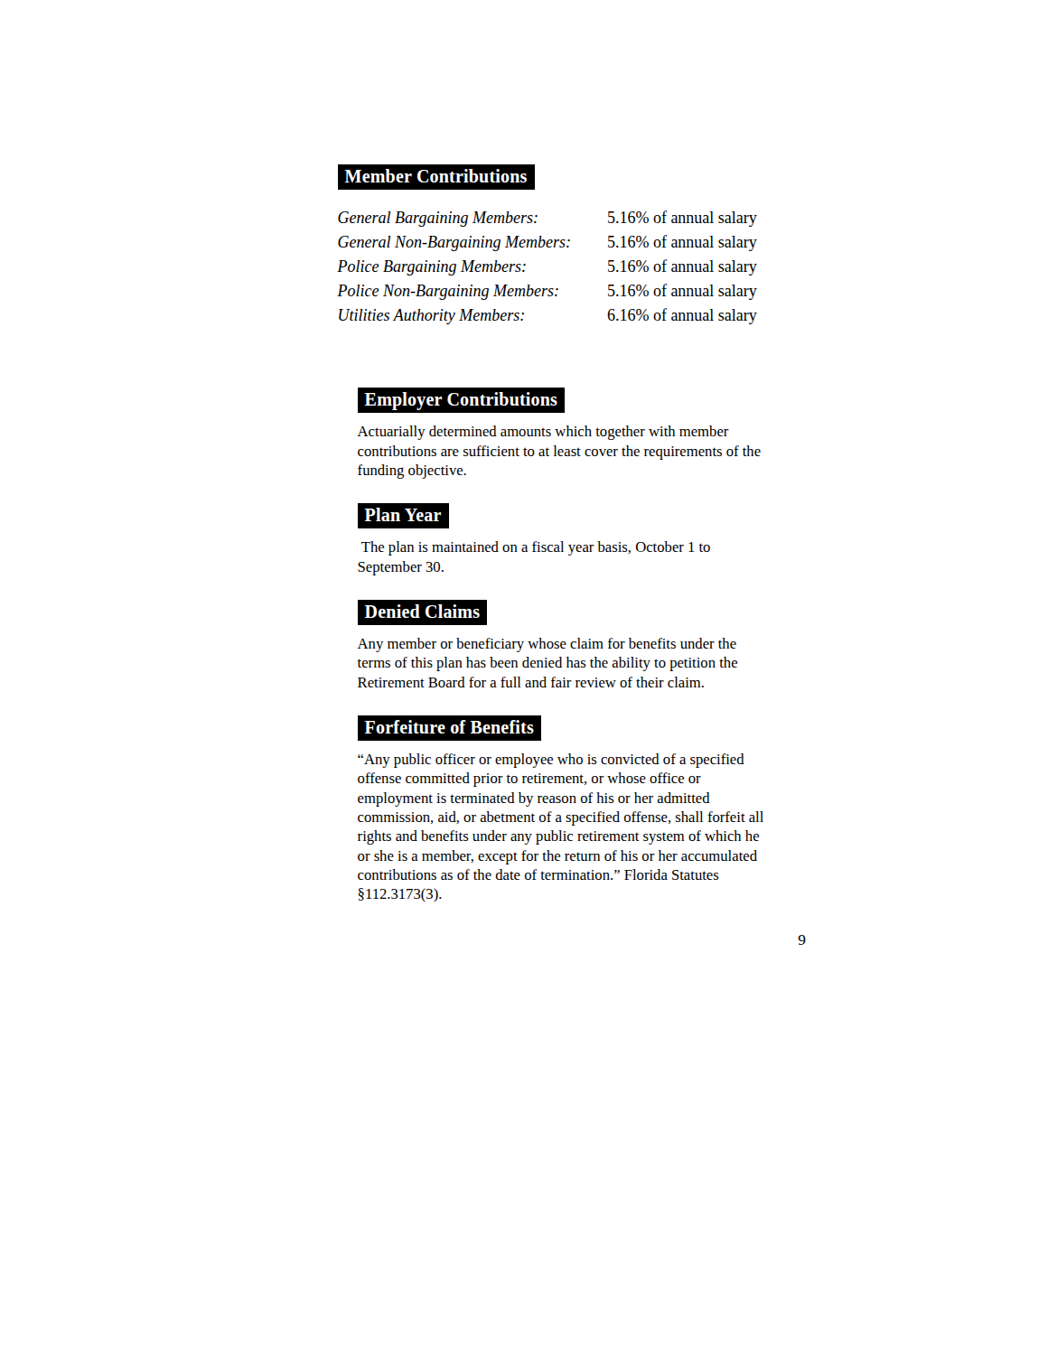Member Contributions
| General Bargaining Members: | 5.16% of annual salary |
| General Non-Bargaining Members: | 5.16% of annual salary |
| Police Bargaining Members: | 5.16% of annual salary |
| Police Non-Bargaining Members: | 5.16% of annual salary |
| Utilities Authority Members: | 6.16% of annual salary |
Employer Contributions
Actuarially determined amounts which together with member contributions are sufficient to at least cover the requirements of the funding objective.
Plan Year
The plan is maintained on a fiscal year basis, October 1 to September 30.
Denied Claims
Any member or beneficiary whose claim for benefits under the terms of this plan has been denied has the ability to petition the Retirement Board for a full and fair review of their claim.
Forfeiture of Benefits
“Any public officer or employee who is convicted of a specified offense committed prior to retirement, or whose office or employment is terminated by reason of his or her admitted commission, aid, or abetment of a specified offense, shall forfeit all rights and benefits under any public retirement system of which he or she is a member, except for the return of his or her accumulated contributions as of the date of termination.” Florida Statutes §112.3173(3).
9